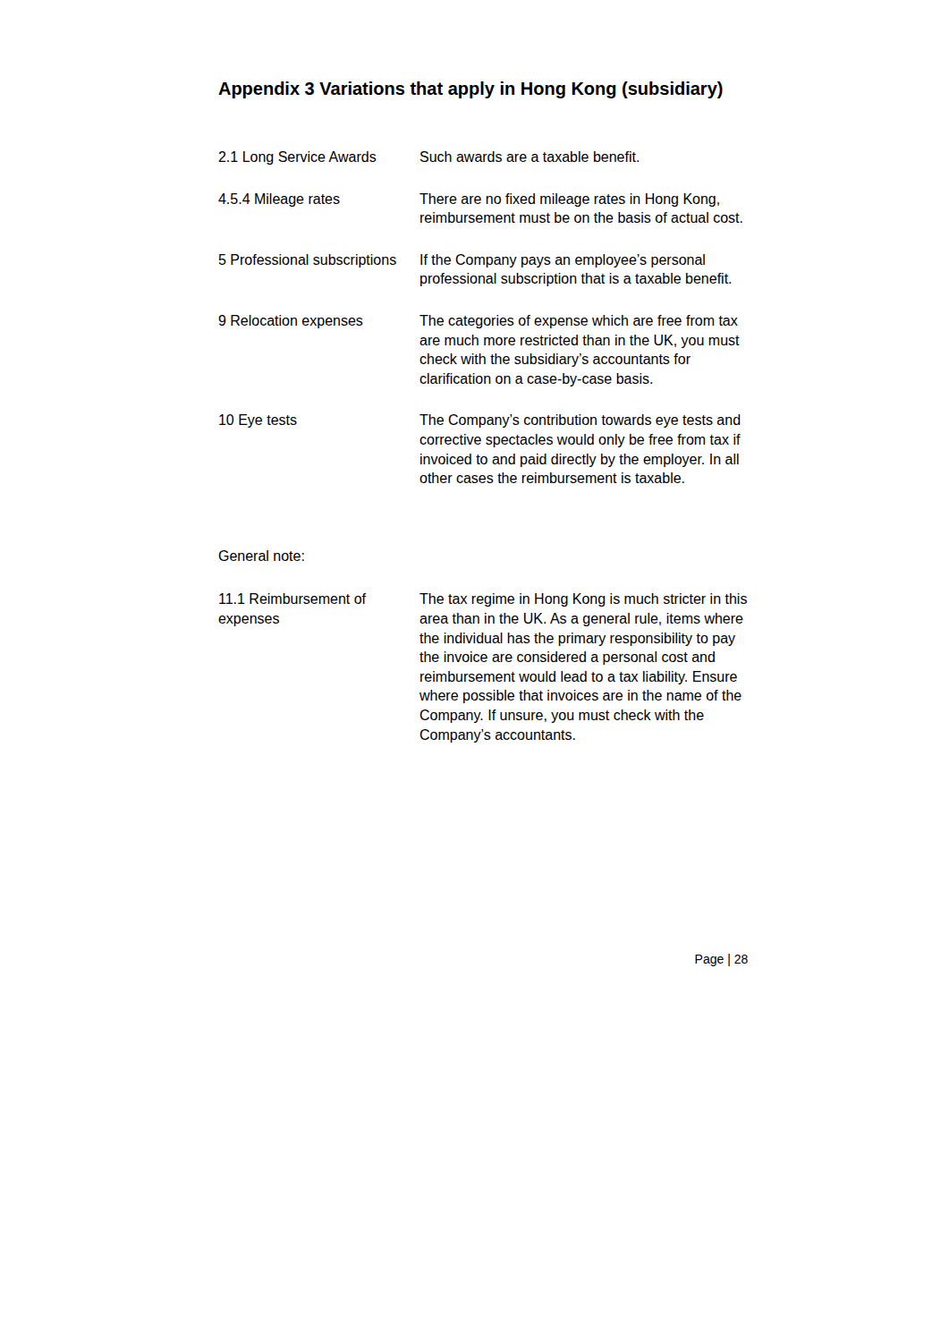Appendix 3 Variations that apply in Hong Kong (subsidiary)
| 2.1 Long Service Awards | Such awards are a taxable benefit. |
| 4.5.4 Mileage rates | There are no fixed mileage rates in Hong Kong, reimbursement must be on the basis of actual cost. |
| 5 Professional subscriptions | If the Company pays an employee’s personal professional subscription that is a taxable benefit. |
| 9 Relocation expenses | The categories of expense which are free from tax are much more restricted than in the UK, you must check with the subsidiary’s accountants for clarification on a case-by-case basis. |
| 10 Eye tests | The Company’s contribution towards eye tests and corrective spectacles would only be free from tax if invoiced to and paid directly by the employer. In all other cases the reimbursement is taxable. |
General note:
| 11.1 Reimbursement of expenses | The tax regime in Hong Kong is much stricter in this area than in the UK. As a general rule, items where the individual has the primary responsibility to pay the invoice are considered a personal cost and reimbursement would lead to a tax liability. Ensure where possible that invoices are in the name of the Company. If unsure, you must check with the Company’s accountants. |
Page | 28